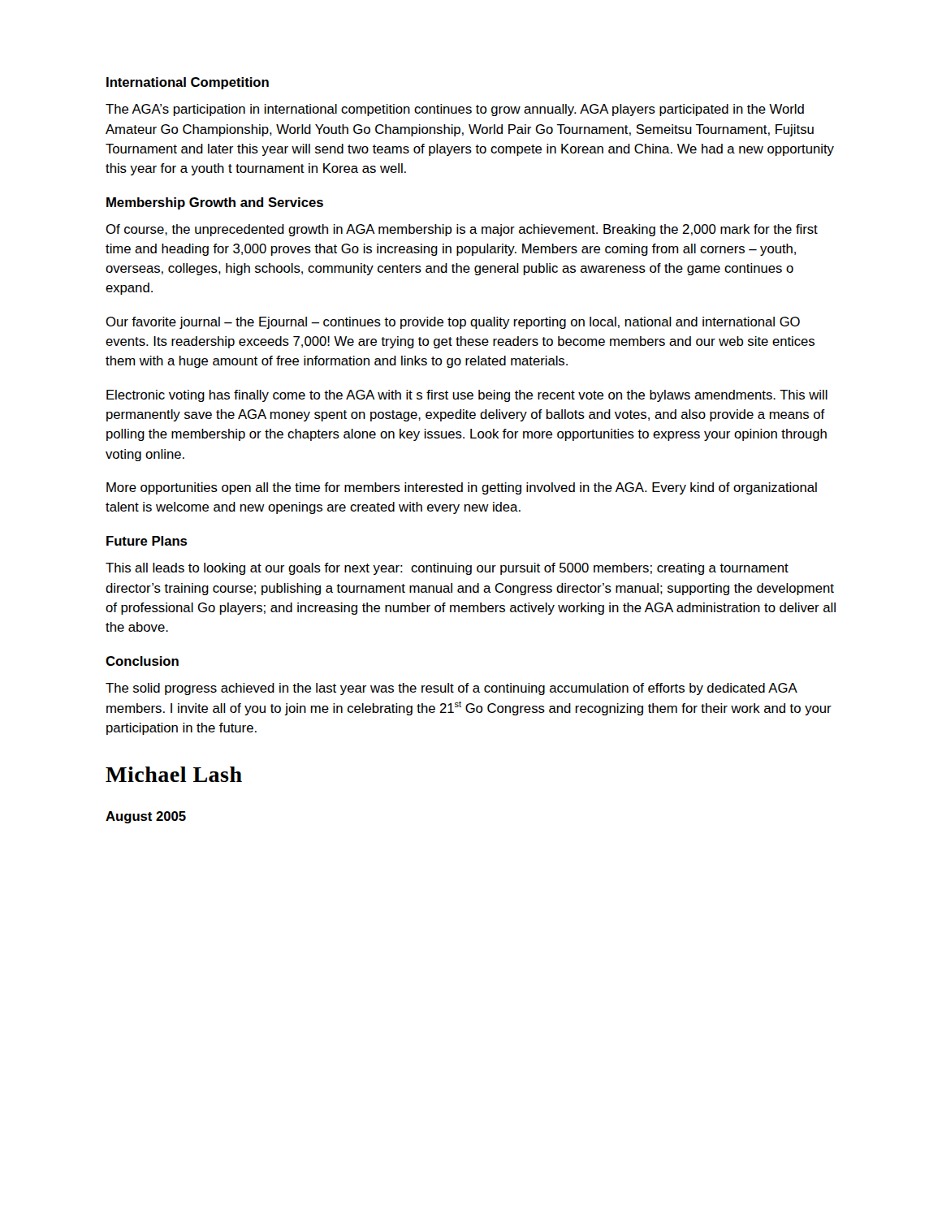International Competition
The AGA’s participation in international competition continues to grow annually. AGA players participated in the World Amateur Go Championship, World Youth Go Championship, World Pair Go Tournament, Semeitsu Tournament, Fujitsu Tournament and later this year will send two teams of players to compete in Korean and China. We had a new opportunity this year for a youth t tournament in Korea as well.
Membership Growth and Services
Of course, the unprecedented growth in AGA membership is a major achievement. Breaking the 2,000 mark for the first time and heading for 3,000 proves that Go is increasing in popularity. Members are coming from all corners – youth, overseas, colleges, high schools, community centers and the general public as awareness of the game continues o expand.
Our favorite journal – the Ejournal – continues to provide top quality reporting on local, national and international GO events. Its readership exceeds 7,000! We are trying to get these readers to become members and our web site entices them with a huge amount of free information and links to go related materials.
Electronic voting has finally come to the AGA with it s first use being the recent vote on the bylaws amendments. This will permanently save the AGA money spent on postage, expedite delivery of ballots and votes, and also provide a means of polling the membership or the chapters alone on key issues. Look for more opportunities to express your opinion through voting online.
More opportunities open all the time for members interested in getting involved in the AGA. Every kind of organizational talent is welcome and new openings are created with every new idea.
Future Plans
This all leads to looking at our goals for next year: continuing our pursuit of 5000 members; creating a tournament director’s training course; publishing a tournament manual and a Congress director’s manual; supporting the development of professional Go players; and increasing the number of members actively working in the AGA administration to deliver all the above.
Conclusion
The solid progress achieved in the last year was the result of a continuing accumulation of efforts by dedicated AGA members. I invite all of you to join me in celebrating the 21st Go Congress and recognizing them for their work and to your participation in the future.
Michael Lash
August 2005